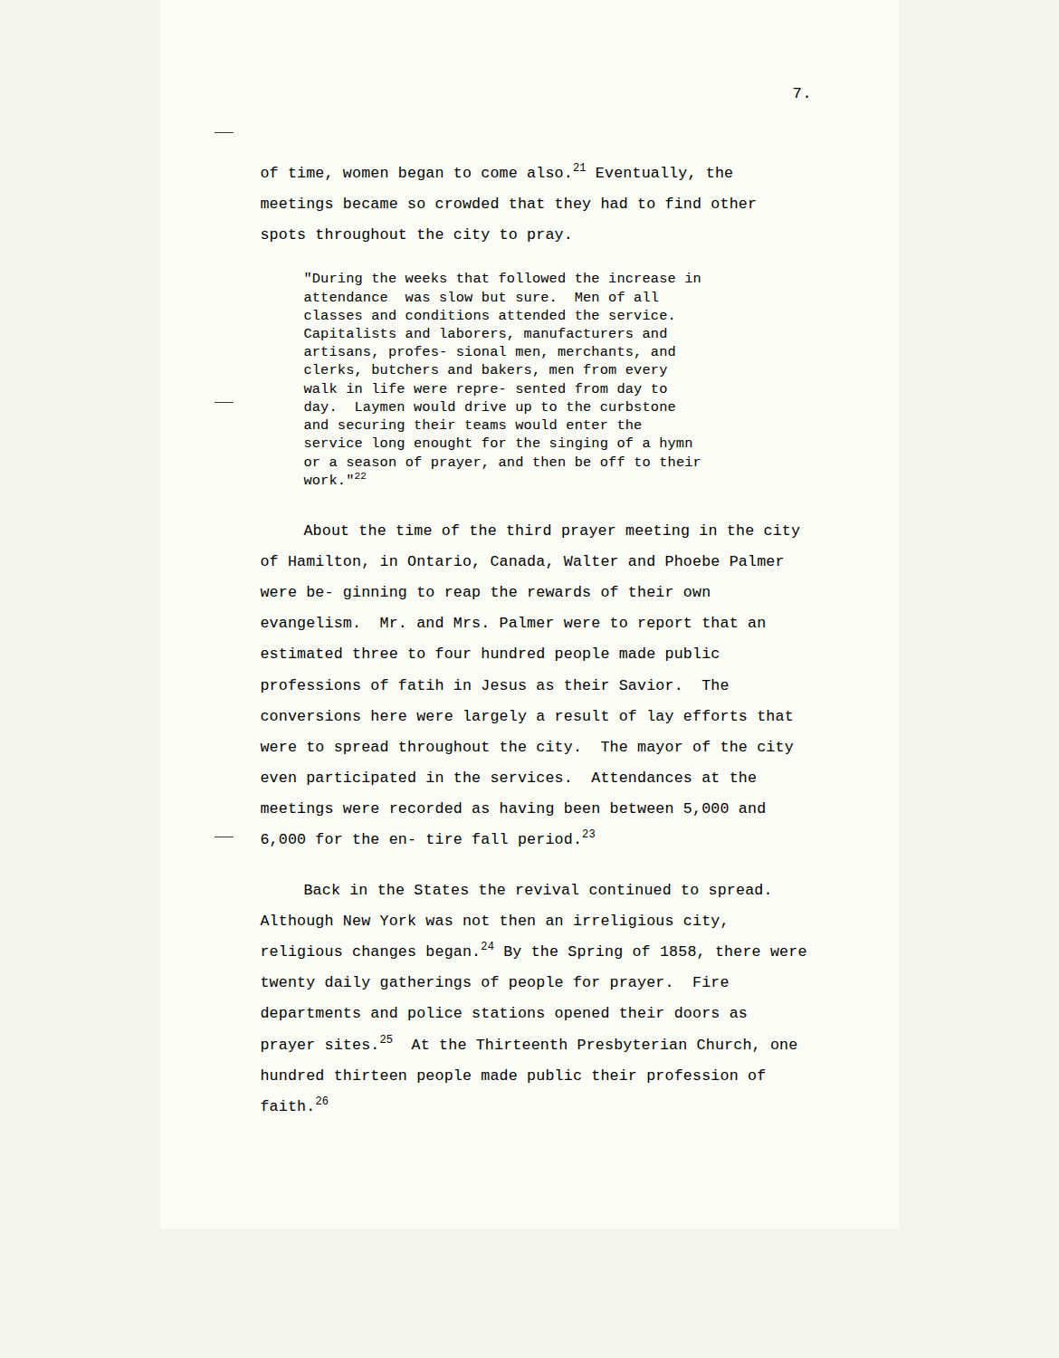7.
of time, women began to come also.21 Eventually, the meetings became so crowded that they had to find other spots throughout the city to pray.
"During the weeks that followed the increase in attendance was slow but sure. Men of all classes and conditions attended the service. Capitalists and laborers, manufacturers and artisans, profes- sional men, merchants, and clerks, butchers and bakers, men from every walk in life were repre- sented from day to day. Laymen would drive up to the curbstone and securing their teams would enter the service long enought for the singing of a hymn or a season of prayer, and then be off to their work."22
About the time of the third prayer meeting in the city of Hamilton, in Ontario, Canada, Walter and Phoebe Palmer were be- ginning to reap the rewards of their own evangelism. Mr. and Mrs. Palmer were to report that an estimated three to four hundred people made public professions of fatih in Jesus as their Savior. The conversions here were largely a result of lay efforts that were to spread throughout the city. The mayor of the city even participated in the services. Attendances at the meetings were recorded as having been between 5,000 and 6,000 for the en- tire fall period.23
Back in the States the revival continued to spread. Although New York was not then an irreligious city, religious changes began.24 By the Spring of 1858, there were twenty daily gatherings of people for prayer. Fire departments and police stations opened their doors as prayer sites.25 At the Thirteenth Presbyterian Church, one hundred thirteen people made public their profession of faith.26